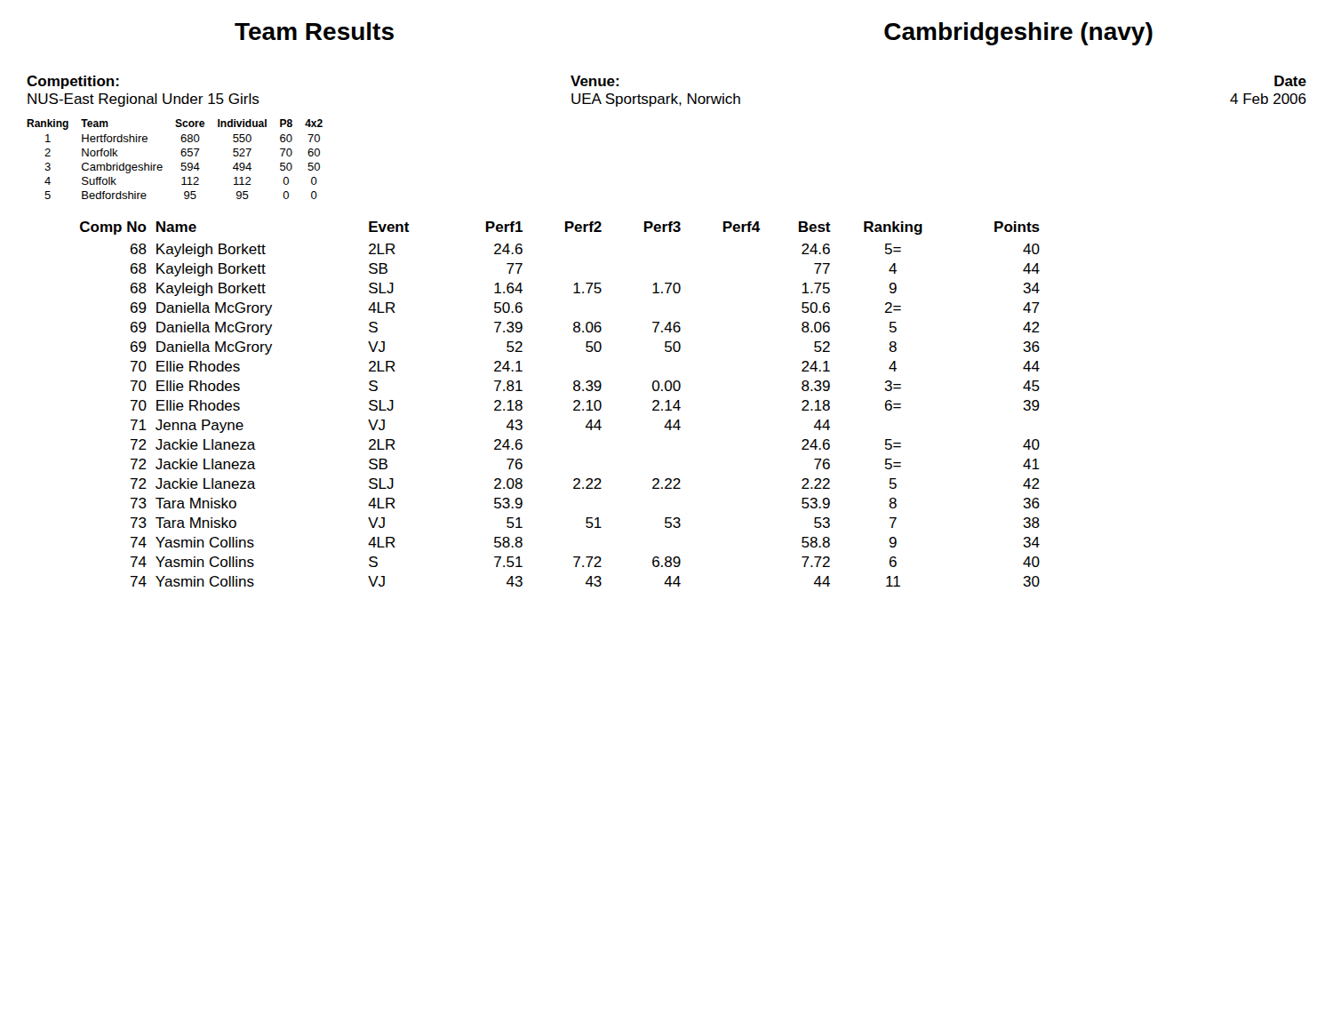Team Results
Cambridgeshire (navy)
Competition: NUS-East Regional Under 15 Girls
Venue: UEA Sportspark, Norwich
Date 4 Feb 2006
| Ranking | Team | Score | Individual | P8 | 4x2 |
| --- | --- | --- | --- | --- | --- |
| 1 | Hertfordshire | 680 | 550 | 60 | 70 |
| 2 | Norfolk | 657 | 527 | 70 | 60 |
| 3 | Cambridgeshire | 594 | 494 | 50 | 50 |
| 4 | Suffolk | 112 | 112 | 0 | 0 |
| 5 | Bedfordshire | 95 | 95 | 0 | 0 |
| Comp No | Name | Event | Perf1 | Perf2 | Perf3 | Perf4 | Best | Ranking | Points |
| --- | --- | --- | --- | --- | --- | --- | --- | --- | --- |
| 68 | Kayleigh Borkett | 2LR | 24.6 | | | | 24.6 | 5= | 40 |
| 68 | Kayleigh Borkett | SB | 77 | | | | 77 | 4 | 44 |
| 68 | Kayleigh Borkett | SLJ | 1.64 | 1.75 | 1.70 | | 1.75 | 9 | 34 |
| 69 | Daniella McGrory | 4LR | 50.6 | | | | 50.6 | 2= | 47 |
| 69 | Daniella McGrory | S | 7.39 | 8.06 | 7.46 | | 8.06 | 5 | 42 |
| 69 | Daniella McGrory | VJ | 52 | 50 | 50 | | 52 | 8 | 36 |
| 70 | Ellie Rhodes | 2LR | 24.1 | | | | 24.1 | 4 | 44 |
| 70 | Ellie Rhodes | S | 7.81 | 8.39 | 0.00 | | 8.39 | 3= | 45 |
| 70 | Ellie Rhodes | SLJ | 2.18 | 2.10 | 2.14 | | 2.18 | 6= | 39 |
| 71 | Jenna Payne | VJ | 43 | 44 | 44 | | 44 | | |
| 72 | Jackie Llaneza | 2LR | 24.6 | | | | 24.6 | 5= | 40 |
| 72 | Jackie Llaneza | SB | 76 | | | | 76 | 5= | 41 |
| 72 | Jackie Llaneza | SLJ | 2.08 | 2.22 | 2.22 | | 2.22 | 5 | 42 |
| 73 | Tara Mnisko | 4LR | 53.9 | | | | 53.9 | 8 | 36 |
| 73 | Tara Mnisko | VJ | 51 | 51 | 53 | | 53 | 7 | 38 |
| 74 | Yasmin Collins | 4LR | 58.8 | | | | 58.8 | 9 | 34 |
| 74 | Yasmin Collins | S | 7.51 | 7.72 | 6.89 | | 7.72 | 6 | 40 |
| 74 | Yasmin Collins | VJ | 43 | 43 | 44 | | 44 | 11 | 30 |